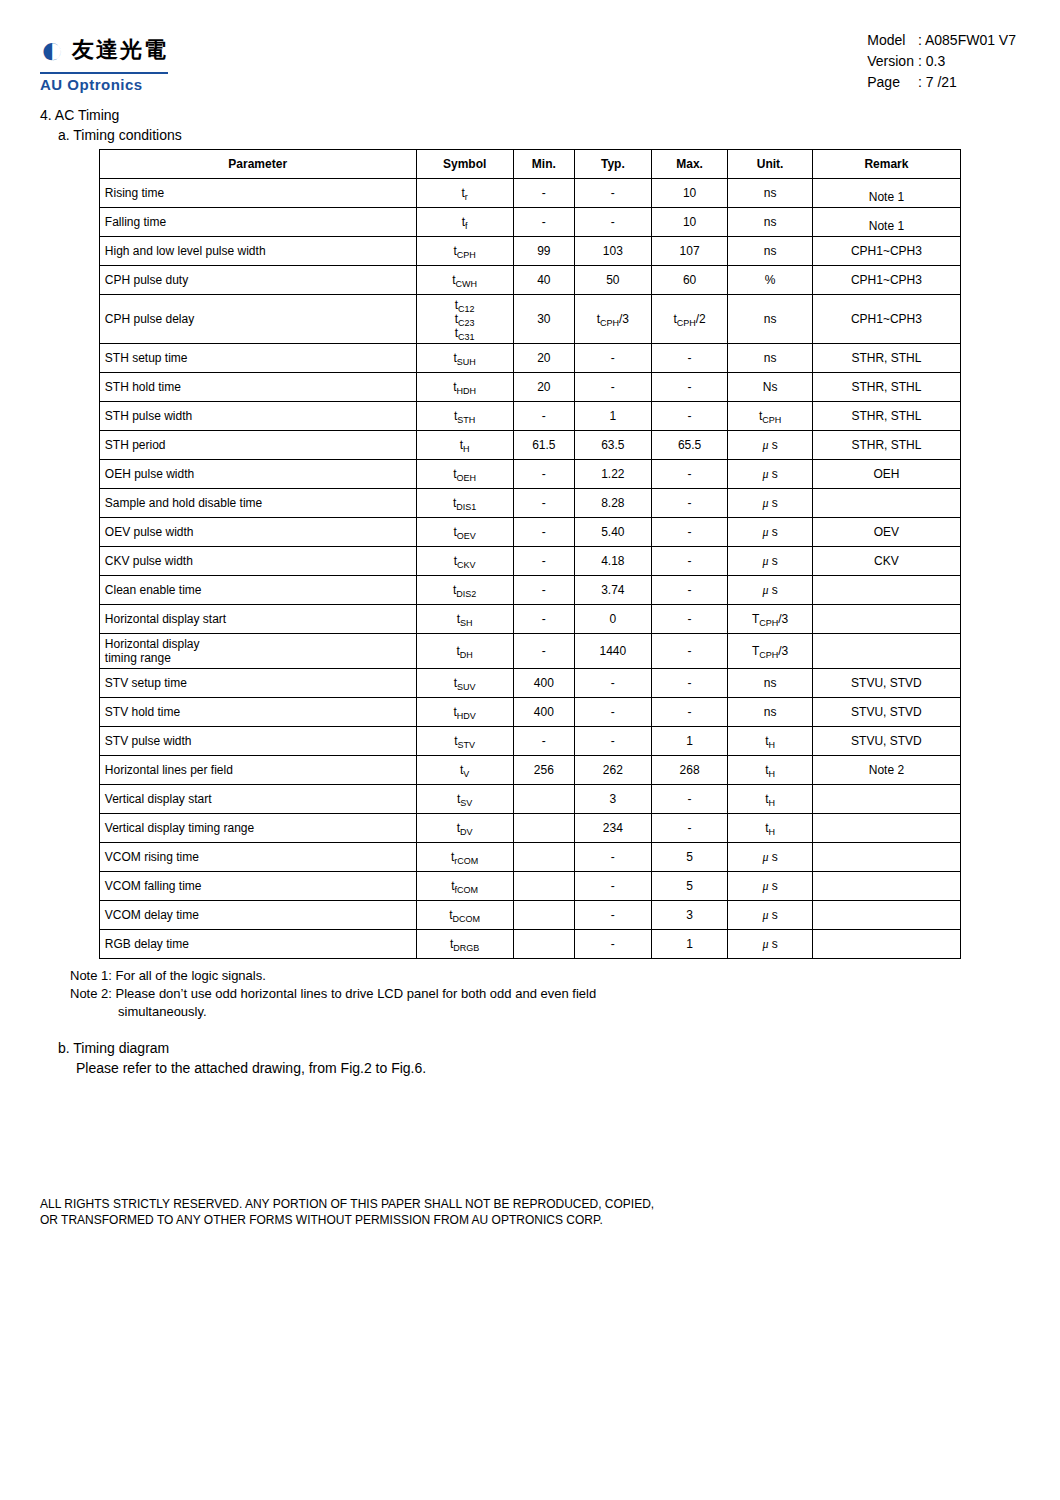◐ 友達光電
AU Optronics
| Model | : A085FW01 V7 |
| Version | : 0.3 |
| Page | : 7 /21 |
4. AC Timing
a. Timing conditions
| Parameter | Symbol | Min. | Typ. | Max. | Unit. | Remark |
| --- | --- | --- | --- | --- | --- | --- |
| Rising time | t r | - | - | 10 | ns | Note 1 |
| Falling time | t f | - | - | 10 | ns | Note 1 |
| High and low level pulse width | t CPH | 99 | 103 | 107 | ns | CPH1~CPH3 |
| CPH pulse duty | t CWH | 40 | 50 | 60 | % | CPH1~CPH3 |
| CPH pulse delay | t C12 t C23 t C31 | 30 | t CPH /3 | t CPH /2 | ns | CPH1~CPH3 |
| STH setup time | t SUH | 20 | - | - | ns | STHR, STHL |
| STH hold time | t HDH | 20 | - | - | Ns | STHR, STHL |
| STH pulse width | t STH | - | 1 | - | t CPH | STHR, STHL |
| STH period | t H | 61.5 | 63.5 | 65.5 | μ s | STHR, STHL |
| OEH pulse width | t OEH | - | 1.22 | - | μ s | OEH |
| Sample and hold disable time | t DIS1 | - | 8.28 | - | μ s | |
| OEV pulse width | t OEV | - | 5.40 | - | μ s | OEV |
| CKV pulse width | t CKV | - | 4.18 | - | μ s | CKV |
| Clean enable time | t DIS2 | - | 3.74 | - | μ s | |
| Horizontal display start | t SH | - | 0 | - | T CPH /3 | |
| Horizontal display timing range | t DH | - | 1440 | - | T CPH /3 | |
| STV setup time | t SUV | 400 | - | - | ns | STVU, STVD |
| STV hold time | t HDV | 400 | - | - | ns | STVU, STVD |
| STV pulse width | t STV | - | - | 1 | t H | STVU, STVD |
| Horizontal lines per field | t V | 256 | 262 | 268 | t H | Note 2 |
| Vertical display start | t SV | | 3 | - | t H | |
| Vertical display timing range | t DV | | 234 | - | t H | |
| VCOM rising time | t rCOM | | - | 5 | μ s | |
| VCOM falling time | t fCOM | | - | 5 | μ s | |
| VCOM delay time | t DCOM | | - | 3 | μ s | |
| RGB delay time | t DRGB | | - | 1 | μ s | |
Note 1: For all of the logic signals.
Note 2: Please don’t use odd horizontal lines to drive LCD panel for both odd and even field simultaneously.
b. Timing diagram
Please refer to the attached drawing, from Fig.2 to Fig.6.
ALL RIGHTS STRICTLY RESERVED. ANY PORTION OF THIS PAPER SHALL NOT BE REPRODUCED, COPIED,
OR TRANSFORMED TO ANY OTHER FORMS WITHOUT PERMISSION FROM AU OPTRONICS CORP.